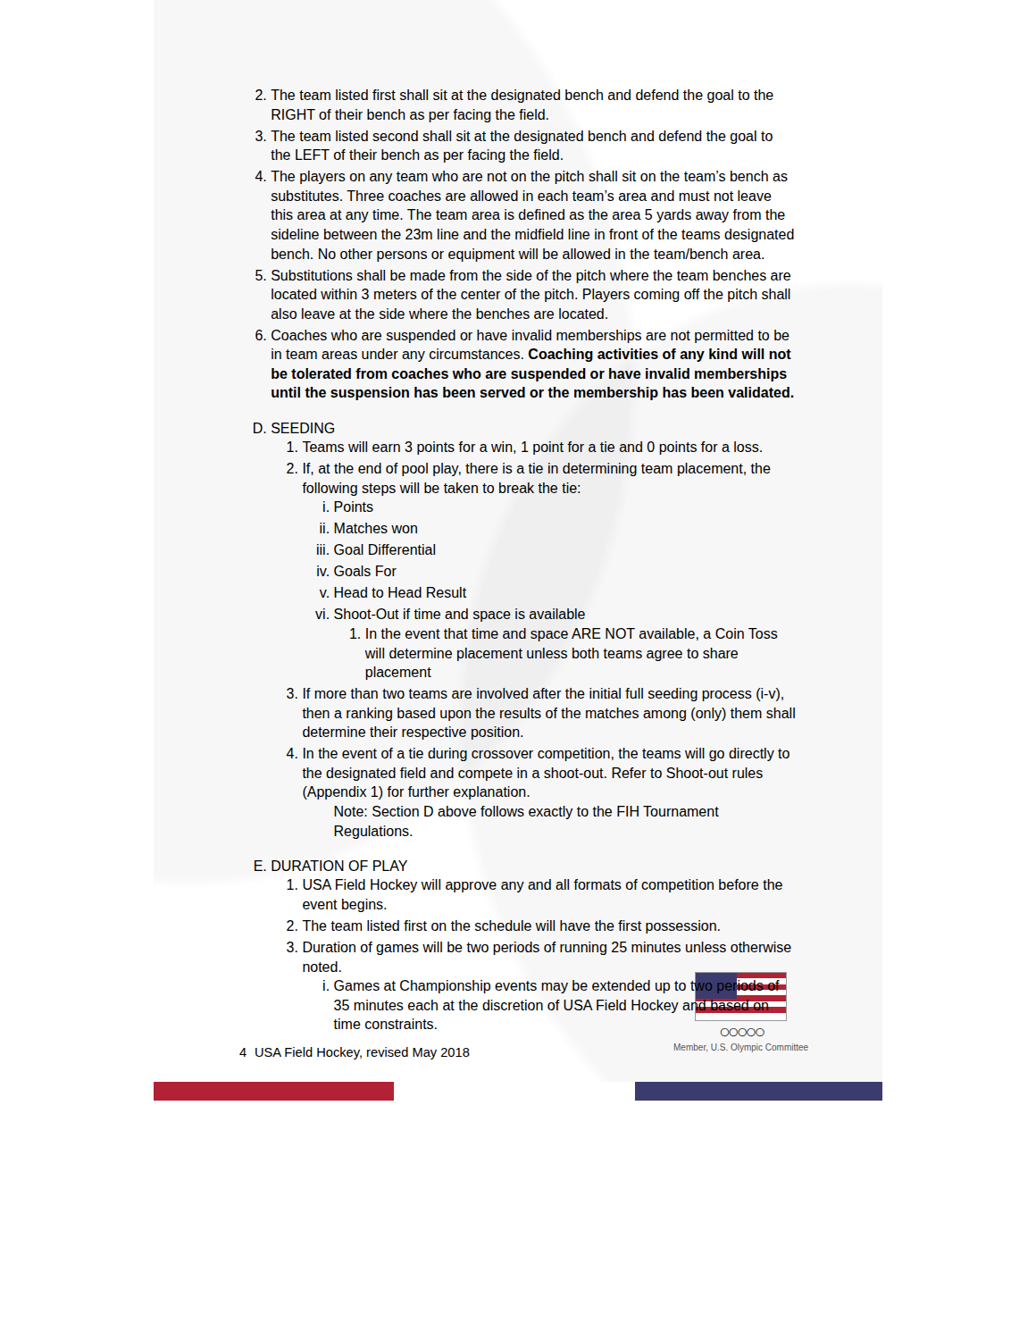The team listed first shall sit at the designated bench and defend the goal to the RIGHT of their bench as per facing the field.
The team listed second shall sit at the designated bench and defend the goal to the LEFT of their bench as per facing the field.
The players on any team who are not on the pitch shall sit on the team’s bench as substitutes. Three coaches are allowed in each team’s area and must not leave this area at any time. The team area is defined as the area 5 yards away from the sideline between the 23m line and the midfield line in front of the teams designated bench. No other persons or equipment will be allowed in the team/bench area.
Substitutions shall be made from the side of the pitch where the team benches are located within 3 meters of the center of the pitch. Players coming off the pitch shall also leave at the side where the benches are located.
Coaches who are suspended or have invalid memberships are not permitted to be in team areas under any circumstances. Coaching activities of any kind will not be tolerated from coaches who are suspended or have invalid memberships until the suspension has been served or the membership has been validated.
SEEDING
Teams will earn 3 points for a win, 1 point for a tie and 0 points for a loss.
If, at the end of pool play, there is a tie in determining team placement, the following steps will be taken to break the tie:
Points
Matches won
Goal Differential
Goals For
Head to Head Result
Shoot-Out if time and space is available
In the event that time and space ARE NOT available, a Coin Toss will determine placement unless both teams agree to share placement
If more than two teams are involved after the initial full seeding process (i-v), then a ranking based upon the results of the matches among (only) them shall determine their respective position.
In the event of a tie during crossover competition, the teams will go directly to the designated field and compete in a shoot-out. Refer to Shoot-out rules (Appendix 1) for further explanation.
Note: Section D above follows exactly to the FIH Tournament Regulations.
DURATION OF PLAY
USA Field Hockey will approve any and all formats of competition before the event begins.
The team listed first on the schedule will have the first possession.
Duration of games will be two periods of running 25 minutes unless otherwise noted.
Games at Championship events may be extended up to two periods of 35 minutes each at the discretion of USA Field Hockey and based on time constraints.
4 USA Field Hockey, revised May 2018
○○○○○
Member, U.S. Olympic Committee